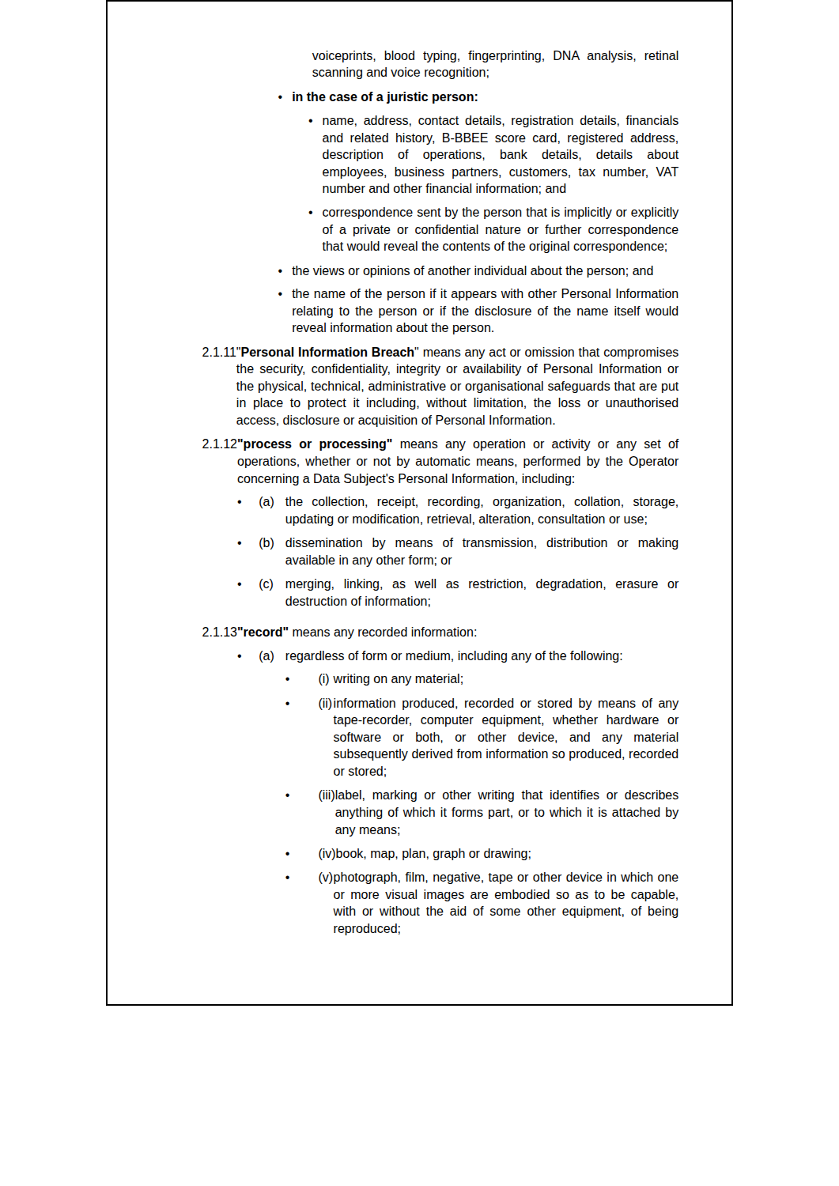voiceprints, blood typing, fingerprinting, DNA analysis, retinal scanning and voice recognition;
in the case of a juristic person:
name, address, contact details, registration details, financials and related history, B-BBEE score card, registered address, description of operations, bank details, details about employees, business partners, customers, tax number, VAT number and other financial information; and
correspondence sent by the person that is implicitly or explicitly of a private or confidential nature or further correspondence that would reveal the contents of the original correspondence;
the views or opinions of another individual about the person; and
the name of the person if it appears with other Personal Information relating to the person or if the disclosure of the name itself would reveal information about the person.
2.1.11
"Personal Information Breach" means any act or omission that compromises the security, confidentiality, integrity or availability of Personal Information or the physical, technical, administrative or organisational safeguards that are put in place to protect it including, without limitation, the loss or unauthorised access, disclosure or acquisition of Personal Information.
2.1.12
"process or processing" means any operation or activity or any set of operations, whether or not by automatic means, performed by the Operator concerning a Data Subject's Personal Information, including:
(a) the collection, receipt, recording, organization, collation, storage, updating or modification, retrieval, alteration, consultation or use;
(b) dissemination by means of transmission, distribution or making available in any other form; or
(c) merging, linking, as well as restriction, degradation, erasure or destruction of information;
2.1.13
"record" means any recorded information:
(a) regardless of form or medium, including any of the following:
(i) writing on any material;
(ii) information produced, recorded or stored by means of any tape-recorder, computer equipment, whether hardware or software or both, or other device, and any material subsequently derived from information so produced, recorded or stored;
(iii) label, marking or other writing that identifies or describes anything of which it forms part, or to which it is attached by any means;
(iv) book, map, plan, graph or drawing;
(v) photograph, film, negative, tape or other device in which one or more visual images are embodied so as to be capable, with or without the aid of some other equipment, of being reproduced;